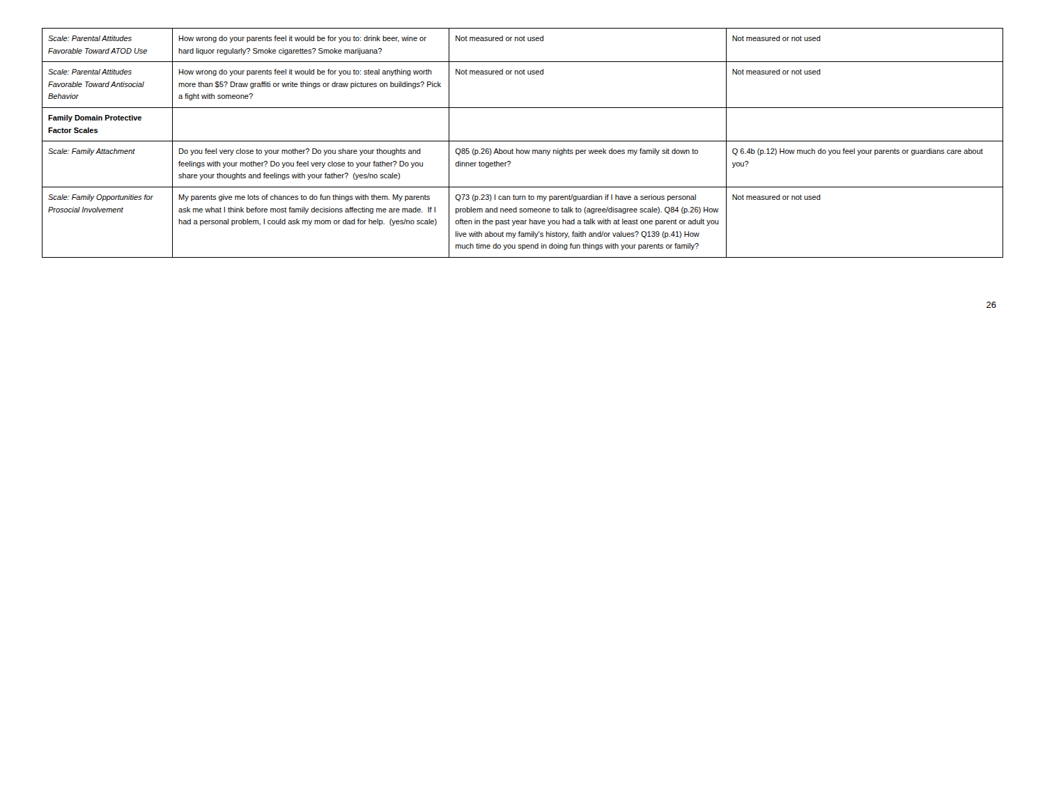| Scale: Parental Attitudes Favorable Toward ATOD Use | How wrong do your parents feel it would be for you to: drink beer, wine or hard liquor regularly? Smoke cigarettes? Smoke marijuana? | Not measured or not used | Not measured or not used |
| Scale: Parental Attitudes Favorable Toward Antisocial Behavior | How wrong do your parents feel it would be for you to: steal anything worth more than $5? Draw graffiti or write things or draw pictures on buildings? Pick a fight with someone? | Not measured or not used | Not measured or not used |
| Family Domain Protective Factor Scales | | | |
| Scale: Family Attachment | Do you feel very close to your mother? Do you share your thoughts and feelings with your mother? Do you feel very close to your father? Do you share your thoughts and feelings with your father? (yes/no scale) | Q85 (p.26) About how many nights per week does my family sit down to dinner together? | Q 6.4b (p.12) How much do you feel your parents or guardians care about you? |
| Scale: Family Opportunities for Prosocial Involvement | My parents give me lots of chances to do fun things with them. My parents ask me what I think before most family decisions affecting me are made. If I had a personal problem, I could ask my mom or dad for help. (yes/no scale) | Q73 (p.23) I can turn to my parent/guardian if I have a serious personal problem and need someone to talk to (agree/disagree scale). Q84 (p.26) How often in the past year have you had a talk with at least one parent or adult you live with about my family's history, faith and/or values? Q139 (p.41) How much time do you spend in doing fun things with your parents or family? | Not measured or not used |
26